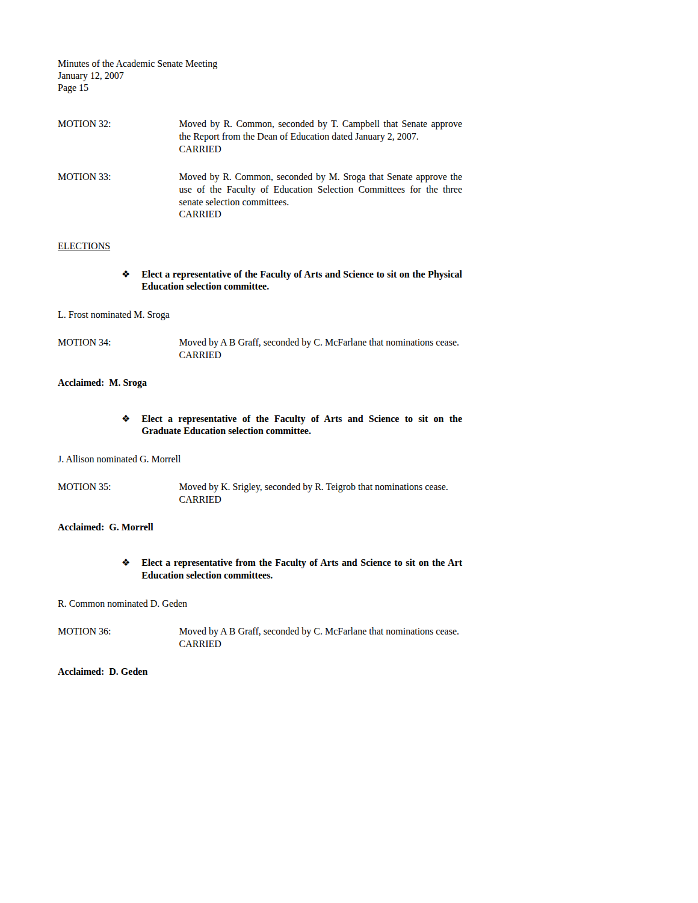Minutes of the Academic Senate Meeting
January 12, 2007
Page 15
MOTION 32:
Moved by R. Common, seconded by T. Campbell that Senate approve the Report from the Dean of Education dated January 2, 2007.
CARRIED
MOTION 33:
Moved by R. Common, seconded by M. Sroga that Senate approve the use of the Faculty of Education Selection Committees for the three senate selection committees.
CARRIED
ELECTIONS
Elect a representative of the Faculty of Arts and Science to sit on the Physical Education selection committee.
L. Frost nominated M. Sroga
MOTION 34:
Moved by A B Graff, seconded by C. McFarlane that nominations cease.
CARRIED
Acclaimed: M. Sroga
Elect a representative of the Faculty of Arts and Science to sit on the Graduate Education selection committee.
J. Allison nominated G. Morrell
MOTION 35:
Moved by K. Srigley, seconded by R. Teigrob that nominations cease.
CARRIED
Acclaimed: G. Morrell
Elect a representative from the Faculty of Arts and Science to sit on the Art Education selection committees.
R. Common nominated D. Geden
MOTION 36:
Moved by A B Graff, seconded by C. McFarlane that nominations cease.
CARRIED
Acclaimed: D. Geden